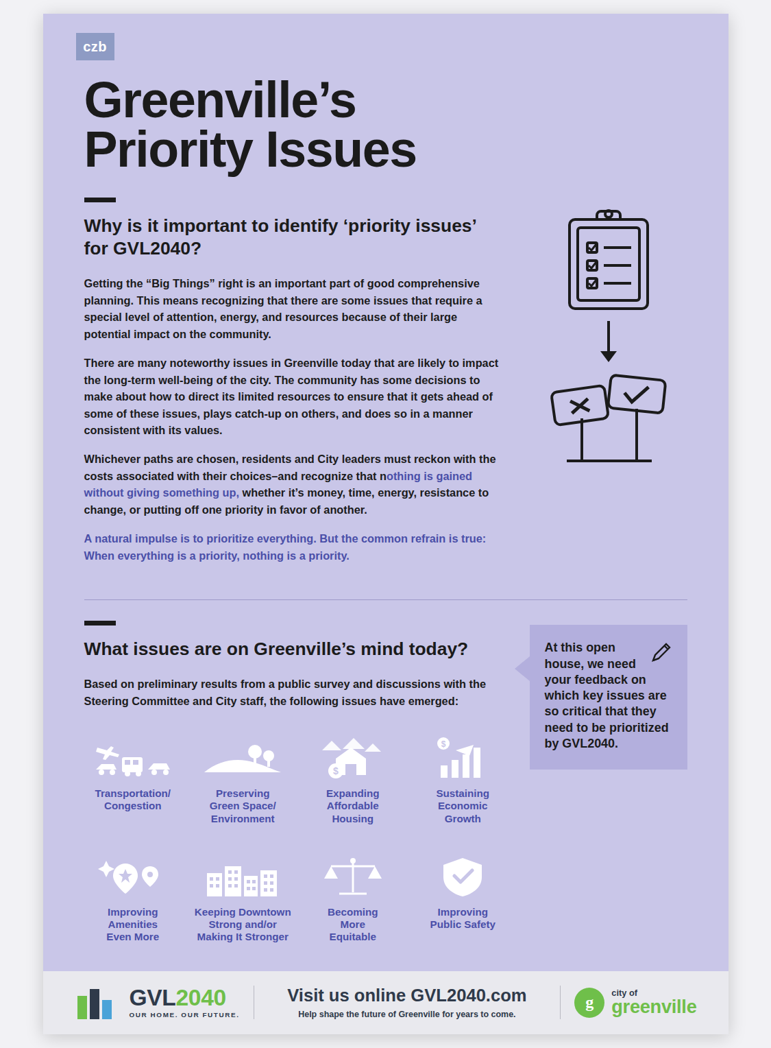czb
Greenville’s
Priority Issues
Why is it important to identify ‘priority issues’
for GVL2040?
Getting the “Big Things” right is an important part of good comprehensive planning. This means recognizing that there are some issues that require a special level of attention, energy, and resources because of their large potential impact on the community.
There are many noteworthy issues in Greenville today that are likely to impact the long-term well-being of the city. The community has some decisions to make about how to direct its limited resources to ensure that it gets ahead of some of these issues, plays catch-up on others, and does so in a manner consistent with its values.
Whichever paths are chosen, residents and City leaders must reckon with the costs associated with their choices–and recognize that nothing is gained without giving something up, whether it’s money, time, energy, resistance to change, or putting off one priority in favor of another.
A natural impulse is to prioritize everything. But the common refrain is true: When everything is a priority, nothing is a priority.
What issues are on Greenville’s mind today?
Based on preliminary results from a public survey and discussions with the Steering Committee and City staff, the following issues have emerged:
Transportation/
Congestion
Preserving
Green Space/
Environment
$
Expanding
Affordable
Housing
$
Sustaining
Economic
Growth
Improving
Amenities
Even More
Keeping Downtown
Strong and/or
Making It Stronger
Becoming
More
Equitable
Improving
Public Safety
At this open house, we need your feedback on which key issues are so critical that they need to be prioritized by GVL2040.
GVL2040
OUR HOME. OUR FUTURE.
Visit us online GVL2040.com
Help shape the future of Greenville for years to come.
g
city of
greenville